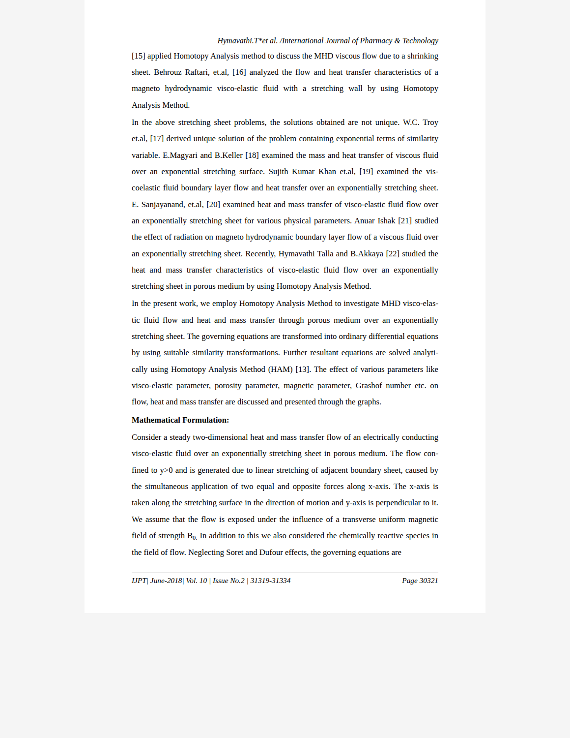Hymavathi.T*et al. /International Journal of Pharmacy & Technology
[15] applied Homotopy Analysis method to discuss the MHD viscous flow due to a shrinking sheet. Behrouz Raftari, et.al, [16] analyzed the flow and heat transfer characteristics of a magneto hydrodynamic visco-elastic fluid with a stretching wall by using Homotopy Analysis Method.
In the above stretching sheet problems, the solutions obtained are not unique. W.C. Troy et.al, [17] derived unique solution of the problem containing exponential terms of similarity variable. E.Magyari and B.Keller [18] examined the mass and heat transfer of viscous fluid over an exponential stretching surface. Sujith Kumar Khan et.al, [19] examined the viscoelastic fluid boundary layer flow and heat transfer over an exponentially stretching sheet. E. Sanjayanand, et.al, [20] examined heat and mass transfer of visco-elastic fluid flow over an exponentially stretching sheet for various physical parameters. Anuar Ishak [21] studied the effect of radiation on magneto hydrodynamic boundary layer flow of a viscous fluid over an exponentially stretching sheet. Recently, Hymavathi Talla and B.Akkaya [22] studied the heat and mass transfer characteristics of visco-elastic fluid flow over an exponentially stretching sheet in porous medium by using Homotopy Analysis Method.
In the present work, we employ Homotopy Analysis Method to investigate MHD visco-elastic fluid flow and heat and mass transfer through porous medium over an exponentially stretching sheet. The governing equations are transformed into ordinary differential equations by using suitable similarity transformations. Further resultant equations are solved analytically using Homotopy Analysis Method (HAM) [13]. The effect of various parameters like visco-elastic parameter, porosity parameter, magnetic parameter, Grashof number etc. on flow, heat and mass transfer are discussed and presented through the graphs.
Mathematical Formulation:
Consider a steady two-dimensional heat and mass transfer flow of an electrically conducting visco-elastic fluid over an exponentially stretching sheet in porous medium. The flow confined to y>0 and is generated due to linear stretching of adjacent boundary sheet, caused by the simultaneous application of two equal and opposite forces along x-axis. The x-axis is taken along the stretching surface in the direction of motion and y-axis is perpendicular to it. We assume that the flow is exposed under the influence of a transverse uniform magnetic field of strength B0. In addition to this we also considered the chemically reactive species in the field of flow. Neglecting Soret and Dufour effects, the governing equations are
IJPT| June-2018| Vol. 10 | Issue No.2 | 31319-31334 Page 30321